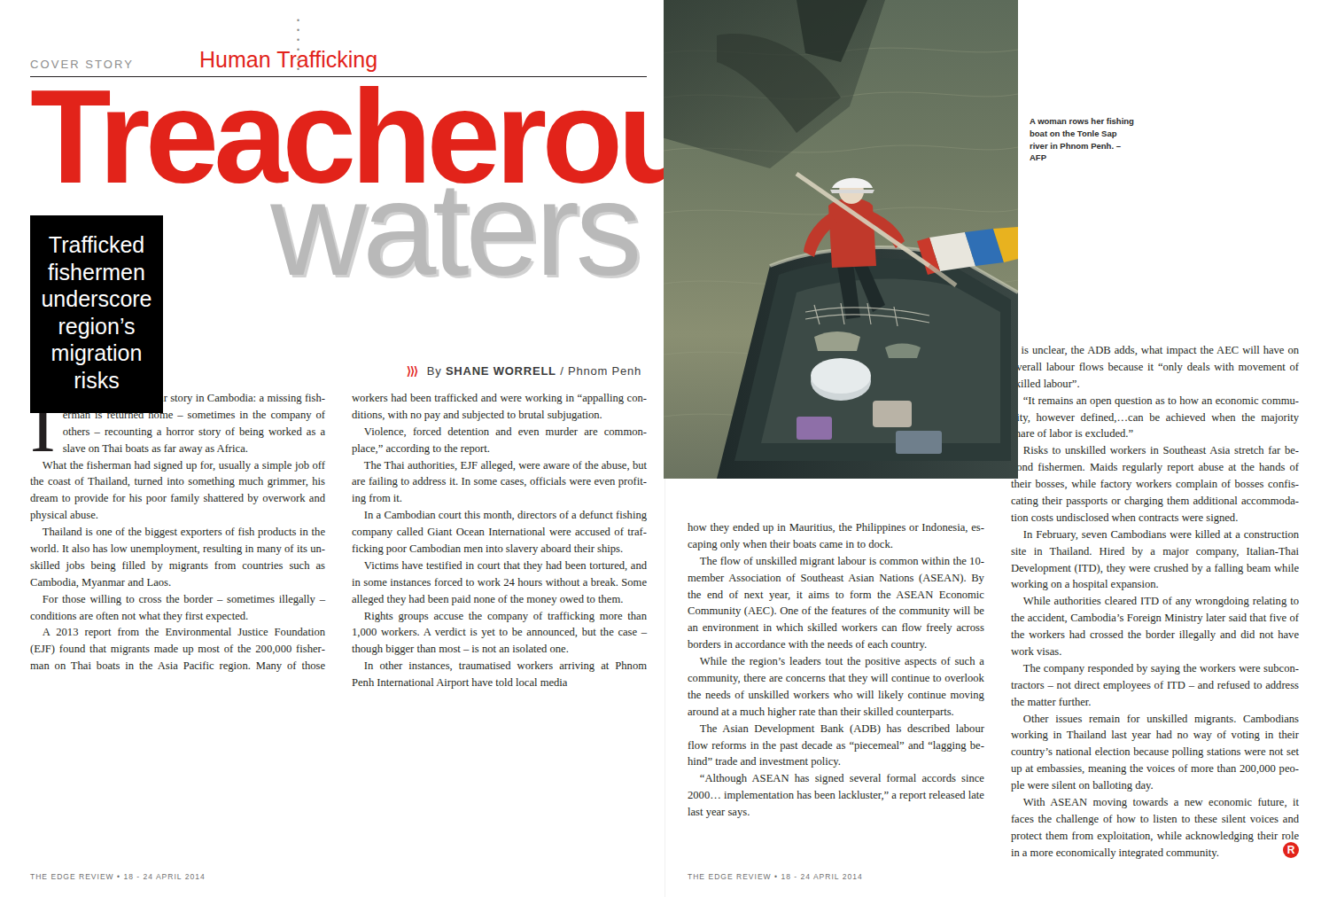COVER STORY
......
Human Trafficking
Treacherous
waters
Trafficked fishermen underscore region’s migration risks
⟩⟩⟩ By SHANE WORRELL / Phnom Penh
It has become a familiar story in Cambodia: a missing fisherman is returned home – sometimes in the company of others – recounting a horror story of being worked as a slave on Thai boats as far away as Africa.
What the fisherman had signed up for, usually a simple job off the coast of Thailand, turned into something much grimmer, his dream to provide for his poor family shattered by overwork and physical abuse.
Thailand is one of the biggest exporters of fish products in the world. It also has low unemployment, resulting in many of its unskilled jobs being filled by migrants from countries such as Cambodia, Myanmar and Laos.
For those willing to cross the border – sometimes illegally – conditions are often not what they first expected.
A 2013 report from the Environmental Justice Foundation (EJF) found that migrants made up most of the 200,000 fisherman on Thai boats in the Asia Pacific region. Many of those workers had been trafficked and were working in “appalling conditions, with no pay and subjected to brutal subjugation.
Violence, forced detention and even murder are commonplace,” according to the report.
The Thai authorities, EJF alleged, were aware of the abuse, but are failing to address it. In some cases, officials were even profiting from it.
In a Cambodian court this month, directors of a defunct fishing company called Giant Ocean International were accused of trafficking poor Cambodian men into slavery aboard their ships.
Victims have testified in court that they had been tortured, and in some instances forced to work 24 hours without a break. Some alleged they had been paid none of the money owed to them.
Rights groups accuse the company of trafficking more than 1,000 workers. A verdict is yet to be announced, but the case – though bigger than most – is not an isolated one.
In other instances, traumatised workers arriving at Phnom Penh International Airport have told local media
THE EDGE REVIEW • 18 - 24 APRIL 2014
A woman rows her fishing boat on the Tonle Sap river in Phnom Penh. – AFP
how they ended up in Mauritius, the Philippines or Indonesia, escaping only when their boats came in to dock.
The flow of unskilled migrant labour is common within the 10-member Association of Southeast Asian Nations (ASEAN). By the end of next year, it aims to form the ASEAN Economic Community (AEC). One of the features of the community will be an environment in which skilled workers can flow freely across borders in accordance with the needs of each country.
While the region’s leaders tout the positive aspects of such a community, there are concerns that they will continue to overlook the needs of unskilled workers who will likely continue moving around at a much higher rate than their skilled counterparts.
The Asian Development Bank (ADB) has described labour flow reforms in the past decade as “piecemeal” and “lagging behind” trade and investment policy.
“Although ASEAN has signed several formal accords since 2000… implementation has been lackluster,” a report released late last year says.
It is unclear, the ADB adds, what impact the AEC will have on overall labour flows because it “only deals with movement of skilled labour”.
“It remains an open question as to how an economic community, however defined,…can be achieved when the majority share of labor is excluded.”
Risks to unskilled workers in Southeast Asia stretch far beyond fishermen. Maids regularly report abuse at the hands of their bosses, while factory workers complain of bosses confiscating their passports or charging them additional accommodation costs undisclosed when contracts were signed.
In February, seven Cambodians were killed at a construction site in Thailand. Hired by a major company, Italian-Thai Development (ITD), they were crushed by a falling beam while working on a hospital expansion.
While authorities cleared ITD of any wrongdoing relating to the accident, Cambodia’s Foreign Ministry later said that five of the workers had crossed the border illegally and did not have work visas.
The company responded by saying the workers were subcontractors – not direct employees of ITD – and refused to address the matter further.
Other issues remain for unskilled migrants. Cambodians working in Thailand last year had no way of voting in their country’s national election because polling stations were not set up at embassies, meaning the voices of more than 200,000 people were silent on balloting day.
With ASEAN moving towards a new economic future, it faces the challenge of how to listen to these silent voices and protect them from exploitation, while acknowledging their role in a more economically integrated community.
R
THE EDGE REVIEW • 18 - 24 APRIL 2014